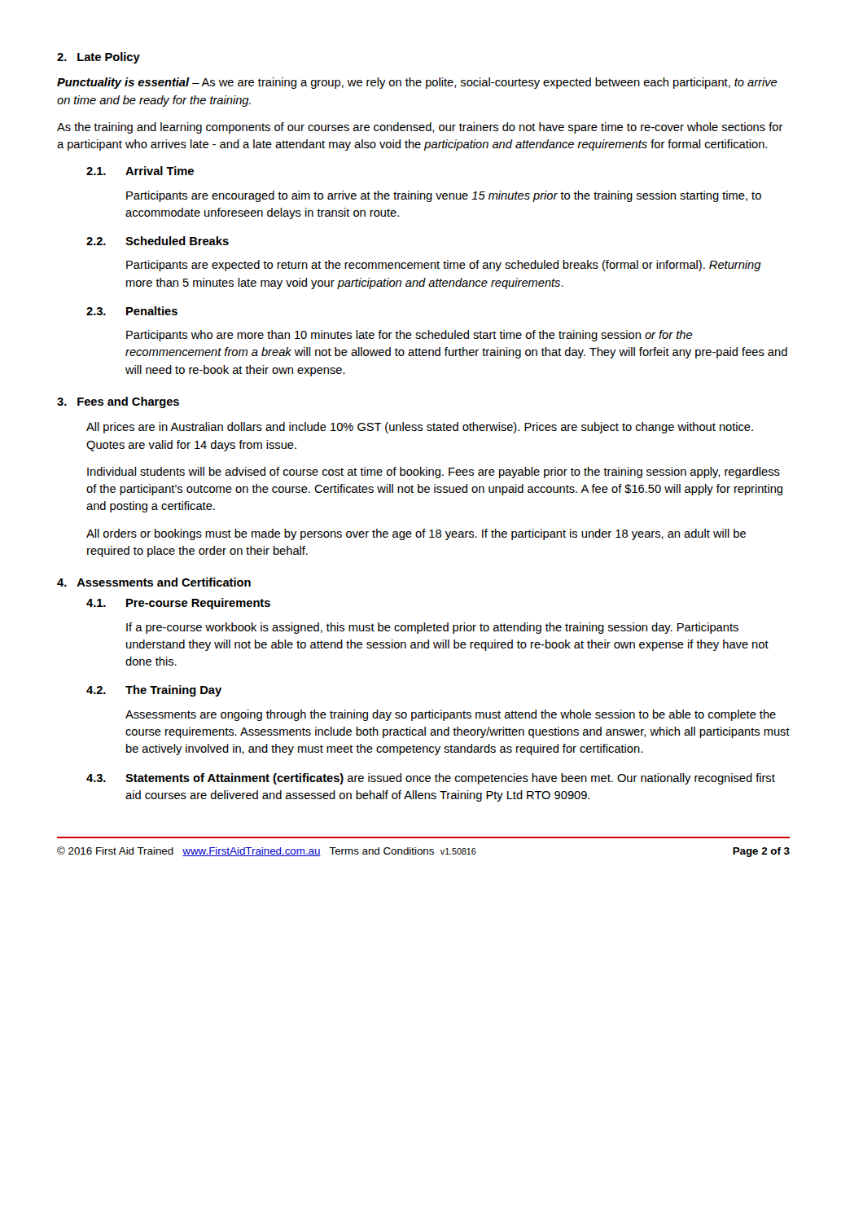2. Late Policy
Punctuality is essential – As we are training a group, we rely on the polite, social-courtesy expected between each participant, to arrive on time and be ready for the training.
As the training and learning components of our courses are condensed, our trainers do not have spare time to re-cover whole sections for a participant who arrives late - and a late attendant may also void the participation and attendance requirements for formal certification.
2.1. Arrival Time
Participants are encouraged to aim to arrive at the training venue 15 minutes prior to the training session starting time, to accommodate unforeseen delays in transit on route.
2.2. Scheduled Breaks
Participants are expected to return at the recommencement time of any scheduled breaks (formal or informal). Returning more than 5 minutes late may void your participation and attendance requirements.
2.3. Penalties
Participants who are more than 10 minutes late for the scheduled start time of the training session or for the recommencement from a break will not be allowed to attend further training on that day. They will forfeit any pre-paid fees and will need to re-book at their own expense.
3. Fees and Charges
All prices are in Australian dollars and include 10% GST (unless stated otherwise). Prices are subject to change without notice. Quotes are valid for 14 days from issue.
Individual students will be advised of course cost at time of booking. Fees are payable prior to the training session apply, regardless of the participant’s outcome on the course. Certificates will not be issued on unpaid accounts. A fee of $16.50 will apply for reprinting and posting a certificate.
All orders or bookings must be made by persons over the age of 18 years. If the participant is under 18 years, an adult will be required to place the order on their behalf.
4. Assessments and Certification
4.1. Pre-course Requirements
If a pre-course workbook is assigned, this must be completed prior to attending the training session day. Participants understand they will not be able to attend the session and will be required to re-book at their own expense if they have not done this.
4.2. The Training Day
Assessments are ongoing through the training day so participants must attend the whole session to be able to complete the course requirements. Assessments include both practical and theory/written questions and answer, which all participants must be actively involved in, and they must meet the competency standards as required for certification.
4.3.
Statements of Attainment (certificates) are issued once the competencies have been met. Our nationally recognised first aid courses are delivered and assessed on behalf of Allens Training Pty Ltd RTO 90909.
© 2016 First Aid Trained www.FirstAidTrained.com.au Terms and Conditions v1.50816 Page 2 of 3